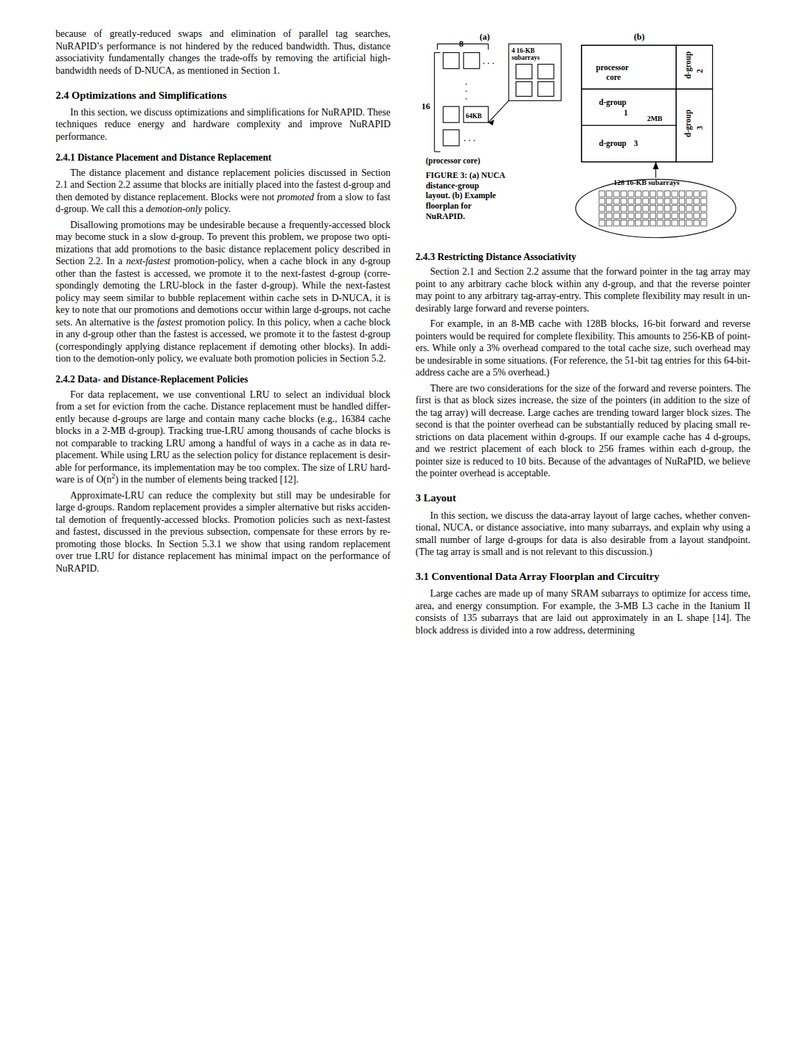because of greatly-reduced swaps and elimination of parallel tag searches, NuRAPID’s performance is not hindered by the reduced bandwidth. Thus, distance associativity fundamentally changes the trade-offs by removing the artificial high-bandwidth needs of D-NUCA, as mentioned in Section 1.
2.4 Optimizations and Simplifications
In this section, we discuss optimizations and simplifications for NuRAPID. These techniques reduce energy and hardware complexity and improve NuRAPID performance.
2.4.1 Distance Placement and Distance Replacement
The distance placement and distance replacement policies discussed in Section 2.1 and Section 2.2 assume that blocks are initially placed into the fastest d-group and then demoted by distance replacement. Blocks were not promoted from a slow to fast d-group. We call this a demotion-only policy.
Disallowing promotions may be undesirable because a frequently-accessed block may become stuck in a slow d-group. To prevent this problem, we propose two optimizations that add promotions to the basic distance replacement policy described in Section 2.2. In a next-fastest promotion-policy, when a cache block in any d-group other than the fastest is accessed, we promote it to the next-fastest d-group (correspondingly demoting the LRU-block in the faster d-group). While the next-fastest policy may seem similar to bubble replacement within cache sets in D-NUCA, it is key to note that our promotions and demotions occur within large d-groups, not cache sets. An alternative is the fastest promotion policy. In this policy, when a cache block in any d-group other than the fastest is accessed, we promote it to the fastest d-group (correspondingly applying distance replacement if demoting other blocks). In addition to the demotion-only policy, we evaluate both promotion policies in Section 5.2.
2.4.2 Data- and Distance-Replacement Policies
For data replacement, we use conventional LRU to select an individual block from a set for eviction from the cache. Distance replacement must be handled differently because d-groups are large and contain many cache blocks (e.g., 16384 cache blocks in a 2-MB d-group). Tracking true-LRU among thousands of cache blocks is not comparable to tracking LRU among a handful of ways in a cache as in data replacement. While using LRU as the selection policy for distance replacement is desirable for performance, its implementation may be too complex. The size of LRU hardware is of O(n2) in the number of elements being tracked [12].
Approximate-LRU can reduce the complexity but still may be undesirable for large d-groups. Random replacement provides a simpler alternative but risks accidental demotion of frequently-accessed blocks. Promotion policies such as next-fastest and fastest, discussed in the previous subsection, compensate for these errors by re-promoting those blocks. In Section 5.3.1 we show that using random replacement over true LRU for distance replacement has minimal impact on the performance of NuRAPID.
(a) 8 16 . . . . . . 64KB . . . (processor core) 4 16-KB subarrays (b) processor core d-group 2 d-group 1 2MB d-group 3 d-group 3 128 16-KB subarrays FIGURE 3: (a) NUCA distance-group layout. (b) Example floorplan for NuRAPID.
2.4.3 Restricting Distance Associativity
Section 2.1 and Section 2.2 assume that the forward pointer in the tag array may point to any arbitrary cache block within any d-group, and that the reverse pointer may point to any arbitrary tag-array-entry. This complete flexibility may result in undesirably large forward and reverse pointers.
For example, in an 8-MB cache with 128B blocks, 16-bit forward and reverse pointers would be required for complete flexibility. This amounts to 256-KB of pointers. While only a 3% overhead compared to the total cache size, such overhead may be undesirable in some situations. (For reference, the 51-bit tag entries for this 64-bit-address cache are a 5% overhead.)
There are two considerations for the size of the forward and reverse pointers. The first is that as block sizes increase, the size of the pointers (in addition to the size of the tag array) will decrease. Large caches are trending toward larger block sizes. The second is that the pointer overhead can be substantially reduced by placing small restrictions on data placement within d-groups. If our example cache has 4 d-groups, and we restrict placement of each block to 256 frames within each d-group, the pointer size is reduced to 10 bits. Because of the advantages of NuRaPID, we believe the pointer overhead is acceptable.
3 Layout
In this section, we discuss the data-array layout of large caches, whether conventional, NUCA, or distance associative, into many subarrays, and explain why using a small number of large d-groups for data is also desirable from a layout standpoint. (The tag array is small and is not relevant to this discussion.)
3.1 Conventional Data Array Floorplan and Circuitry
Large caches are made up of many SRAM subarrays to optimize for access time, area, and energy consumption. For example, the 3-MB L3 cache in the Itanium II consists of 135 subarrays that are laid out approximately in an L shape [14]. The block address is divided into a row address, determining